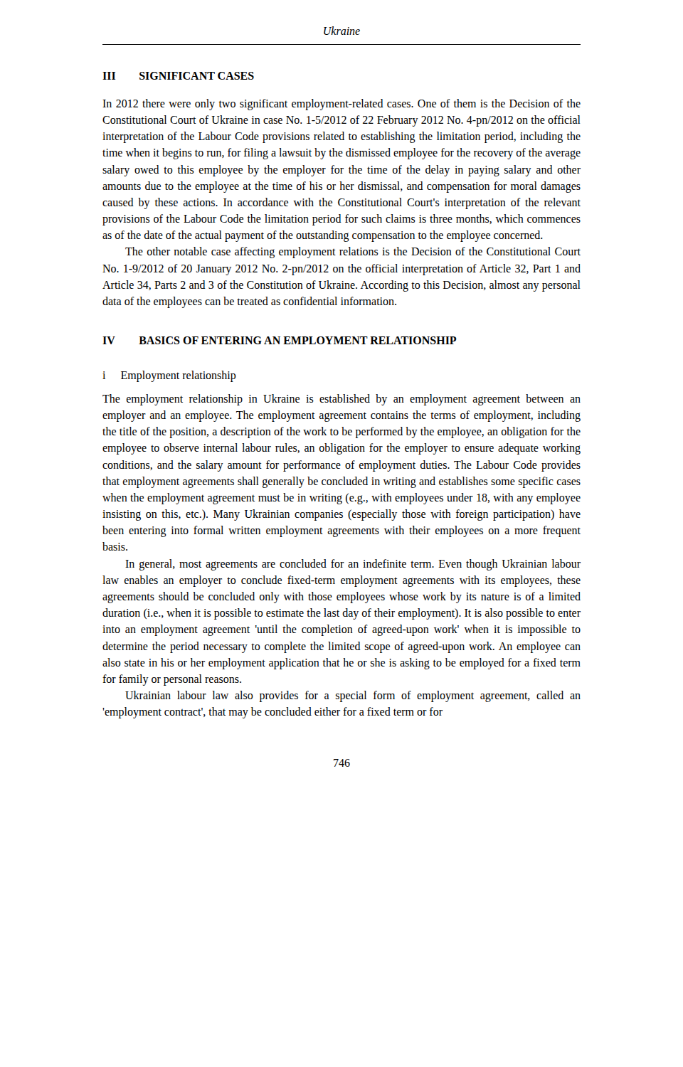Ukraine
IIISIGNIFICANT CASES
In 2012 there were only two significant employment-related cases. One of them is the Decision of the Constitutional Court of Ukraine in case No. 1-5/2012 of 22 February 2012 No. 4-pn/2012 on the official interpretation of the Labour Code provisions related to establishing the limitation period, including the time when it begins to run, for filing a lawsuit by the dismissed employee for the recovery of the average salary owed to this employee by the employer for the time of the delay in paying salary and other amounts due to the employee at the time of his or her dismissal, and compensation for moral damages caused by these actions. In accordance with the Constitutional Court's interpretation of the relevant provisions of the Labour Code the limitation period for such claims is three months, which commences as of the date of the actual payment of the outstanding compensation to the employee concerned.
The other notable case affecting employment relations is the Decision of the Constitutional Court No. 1-9/2012 of 20 January 2012 No. 2-pn/2012 on the official interpretation of Article 32, Part 1 and Article 34, Parts 2 and 3 of the Constitution of Ukraine. According to this Decision, almost any personal data of the employees can be treated as confidential information.
IVBASICS OF ENTERING AN EMPLOYMENT RELATIONSHIP
i Employment relationship
The employment relationship in Ukraine is established by an employment agreement between an employer and an employee. The employment agreement contains the terms of employment, including the title of the position, a description of the work to be performed by the employee, an obligation for the employee to observe internal labour rules, an obligation for the employer to ensure adequate working conditions, and the salary amount for performance of employment duties. The Labour Code provides that employment agreements shall generally be concluded in writing and establishes some specific cases when the employment agreement must be in writing (e.g., with employees under 18, with any employee insisting on this, etc.). Many Ukrainian companies (especially those with foreign participation) have been entering into formal written employment agreements with their employees on a more frequent basis.
In general, most agreements are concluded for an indefinite term. Even though Ukrainian labour law enables an employer to conclude fixed-term employment agreements with its employees, these agreements should be concluded only with those employees whose work by its nature is of a limited duration (i.e., when it is possible to estimate the last day of their employment). It is also possible to enter into an employment agreement 'until the completion of agreed-upon work' when it is impossible to determine the period necessary to complete the limited scope of agreed-upon work. An employee can also state in his or her employment application that he or she is asking to be employed for a fixed term for family or personal reasons.
Ukrainian labour law also provides for a special form of employment agreement, called an 'employment contract', that may be concluded either for a fixed term or for
746